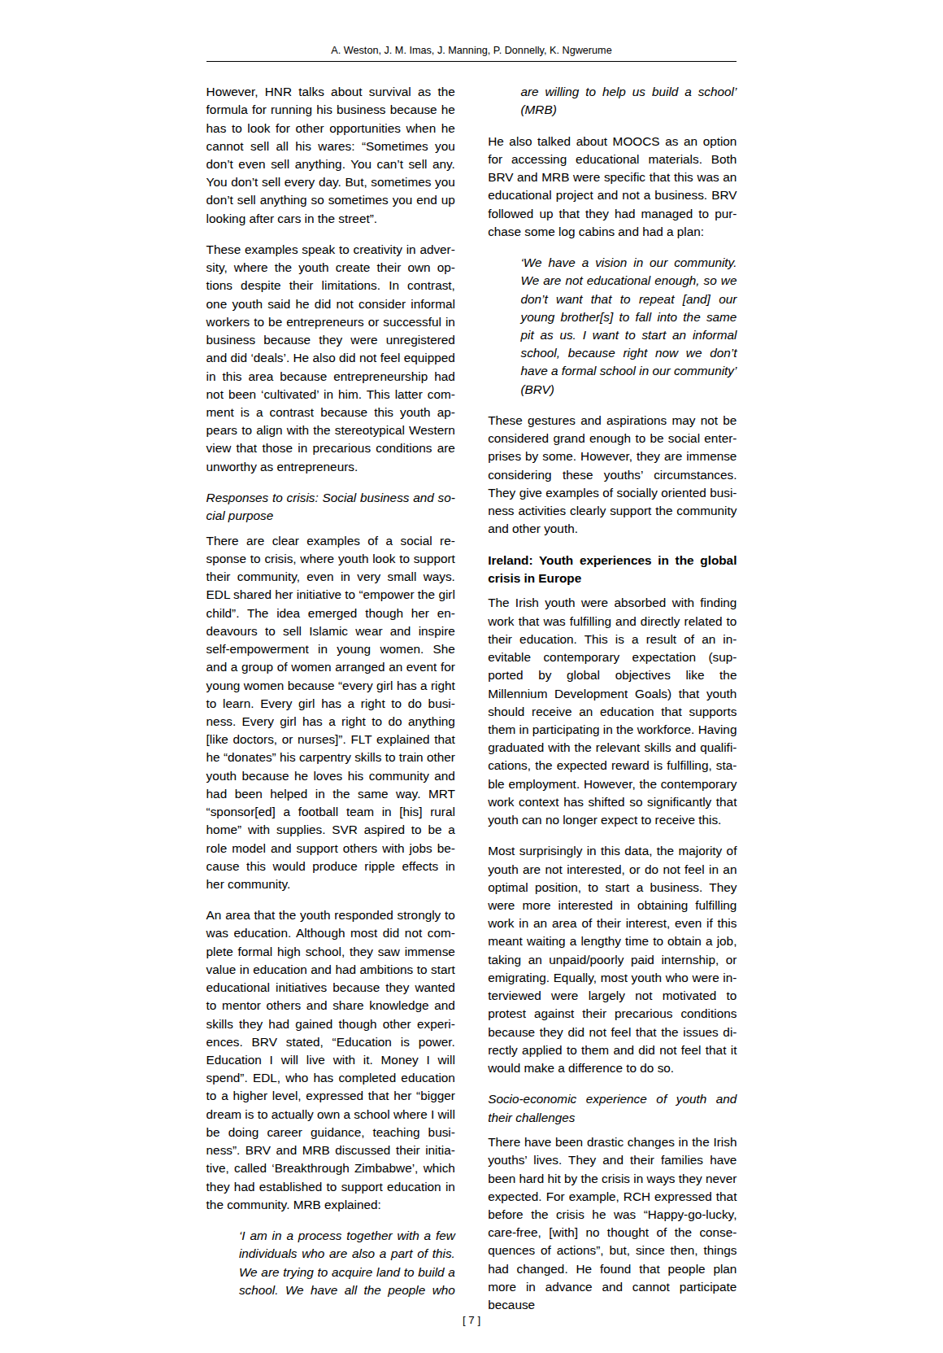A. Weston, J. M. Imas, J. Manning, P. Donnelly, K. Ngwerume
However, HNR talks about survival as the formula for running his business because he has to look for other opportunities when he cannot sell all his wares: “Sometimes you don’t even sell anything. You can’t sell any. You don’t sell every day. But, sometimes you don’t sell anything so sometimes you end up looking after cars in the street”.
These examples speak to creativity in adversity, where the youth create their own options despite their limitations. In contrast, one youth said he did not consider informal workers to be entrepreneurs or successful in business because they were unregistered and did ‘deals’. He also did not feel equipped in this area because entrepreneurship had not been ‘cultivated’ in him. This latter comment is a contrast because this youth appears to align with the stereotypical Western view that those in precarious conditions are unworthy as entrepreneurs.
Responses to crisis: Social business and social purpose
There are clear examples of a social response to crisis, where youth look to support their community, even in very small ways. EDL shared her initiative to “empower the girl child”. The idea emerged though her endeavours to sell Islamic wear and inspire self-empowerment in young women. She and a group of women arranged an event for young women because “every girl has a right to learn. Every girl has a right to do business. Every girl has a right to do anything [like doctors, or nurses]”. FLT explained that he “donates” his carpentry skills to train other youth because he loves his community and had been helped in the same way. MRT “sponsor[ed] a football team in [his] rural home” with supplies. SVR aspired to be a role model and support others with jobs because this would produce ripple effects in her community.
An area that the youth responded strongly to was education. Although most did not complete formal high school, they saw immense value in education and had ambitions to start educational initiatives because they wanted to mentor others and share knowledge and skills they had gained though other experiences. BRV stated, “Education is power. Education I will live with it. Money I will spend”. EDL, who has completed education to a higher level, expressed that her “bigger dream is to actually own a school where I will be doing career guidance, teaching business”. BRV and MRB discussed their initiative, called ‘Breakthrough Zimbabwe’, which they had established to support education in the community. MRB explained:
‘I am in a process together with a few individuals who are also a part of this. We are trying to acquire land to build a school. We have all the people who are willing to help us build a school’ (MRB)
He also talked about MOOCS as an option for accessing educational materials. Both BRV and MRB were specific that this was an educational project and not a business. BRV followed up that they had managed to purchase some log cabins and had a plan:
‘We have a vision in our community. We are not educational enough, so we don’t want that to repeat [and] our young brother[s] to fall into the same pit as us. I want to start an informal school, because right now we don’t have a formal school in our community’ (BRV)
These gestures and aspirations may not be considered grand enough to be social enterprises by some. However, they are immense considering these youths’ circumstances. They give examples of socially oriented business activities clearly support the community and other youth.
Ireland: Youth experiences in the global crisis in Europe
The Irish youth were absorbed with finding work that was fulfilling and directly related to their education. This is a result of an inevitable contemporary expectation (supported by global objectives like the Millennium Development Goals) that youth should receive an education that supports them in participating in the workforce. Having graduated with the relevant skills and qualifications, the expected reward is fulfilling, stable employment. However, the contemporary work context has shifted so significantly that youth can no longer expect to receive this.
Most surprisingly in this data, the majority of youth are not interested, or do not feel in an optimal position, to start a business. They were more interested in obtaining fulfilling work in an area of their interest, even if this meant waiting a lengthy time to obtain a job, taking an unpaid/poorly paid internship, or emigrating. Equally, most youth who were interviewed were largely not motivated to protest against their precarious conditions because they did not feel that the issues directly applied to them and did not feel that it would make a difference to do so.
Socio-economic experience of youth and their challenges
There have been drastic changes in the Irish youths’ lives. They and their families have been hard hit by the crisis in ways they never expected. For example, RCH expressed that before the crisis he was “Happy-go-lucky, care-free, [with] no thought of the consequences of actions”, but, since then, things had changed. He found that people plan more in advance and cannot participate because
[ 7 ]